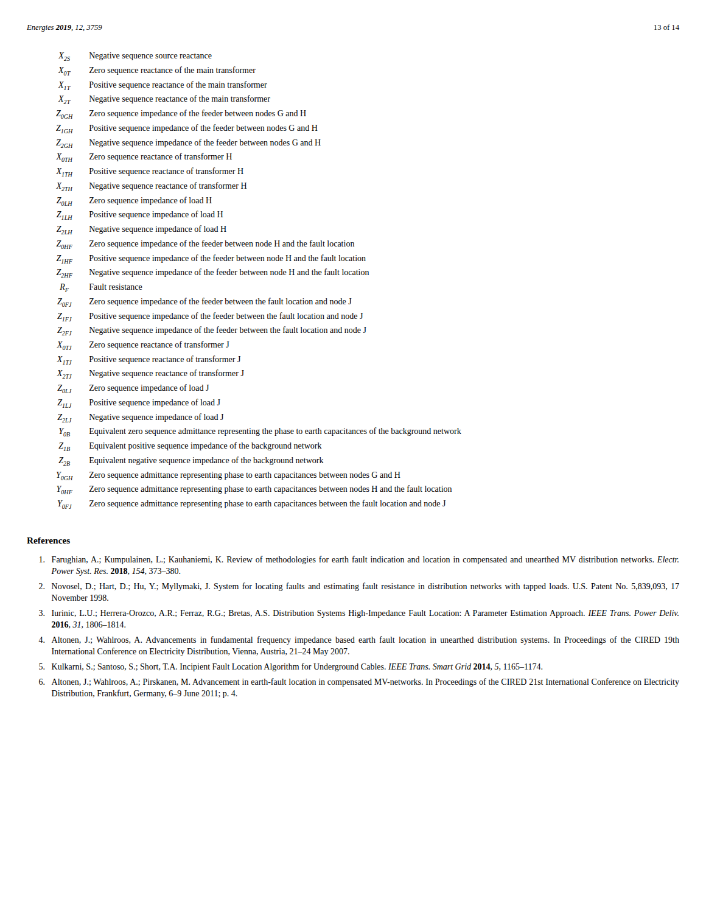Energies 2019, 12, 3759 13 of 14
| X 2S | Negative sequence source reactance |
| X 0T | Zero sequence reactance of the main transformer |
| X 1T | Positive sequence reactance of the main transformer |
| X 2T | Negative sequence reactance of the main transformer |
| Z 0GH | Zero sequence impedance of the feeder between nodes G and H |
| Z 1GH | Positive sequence impedance of the feeder between nodes G and H |
| Z 2GH | Negative sequence impedance of the feeder between nodes G and H |
| X 0TH | Zero sequence reactance of transformer H |
| X 1TH | Positive sequence reactance of transformer H |
| X 2TH | Negative sequence reactance of transformer H |
| Z 0LH | Zero sequence impedance of load H |
| Z 1LH | Positive sequence impedance of load H |
| Z 2LH | Negative sequence impedance of load H |
| Z 0HF | Zero sequence impedance of the feeder between node H and the fault location |
| Z 1HF | Positive sequence impedance of the feeder between node H and the fault location |
| Z 2HF | Negative sequence impedance of the feeder between node H and the fault location |
| R F | Fault resistance |
| Z 0FJ | Zero sequence impedance of the feeder between the fault location and node J |
| Z 1FJ | Positive sequence impedance of the feeder between the fault location and node J |
| Z 2FJ | Negative sequence impedance of the feeder between the fault location and node J |
| X 0TJ | Zero sequence reactance of transformer J |
| X 1TJ | Positive sequence reactance of transformer J |
| X 2TJ | Negative sequence reactance of transformer J |
| Z 0LJ | Zero sequence impedance of load J |
| Z 1LJ | Positive sequence impedance of load J |
| Z 2LJ | Negative sequence impedance of load J |
| Y 0B | Equivalent zero sequence admittance representing the phase to earth capacitances of the background network |
| Z 1B | Equivalent positive sequence impedance of the background network |
| Z 2B | Equivalent negative sequence impedance of the background network |
| Y 0GH | Zero sequence admittance representing phase to earth capacitances between nodes G and H |
| Y 0HF | Zero sequence admittance representing phase to earth capacitances between nodes H and the fault location |
| Y 0FJ | Zero sequence admittance representing phase to earth capacitances between the fault location and node J |
References
Farughian, A.; Kumpulainen, L.; Kauhaniemi, K. Review of methodologies for earth fault indication and location in compensated and unearthed MV distribution networks. Electr. Power Syst. Res. 2018, 154, 373–380.
Novosel, D.; Hart, D.; Hu, Y.; Myllymaki, J. System for locating faults and estimating fault resistance in distribution networks with tapped loads. U.S. Patent No. 5,839,093, 17 November 1998.
Iurinic, L.U.; Herrera-Orozco, A.R.; Ferraz, R.G.; Bretas, A.S. Distribution Systems High-Impedance Fault Location: A Parameter Estimation Approach. IEEE Trans. Power Deliv. 2016, 31, 1806–1814.
Altonen, J.; Wahlroos, A. Advancements in fundamental frequency impedance based earth fault location in unearthed distribution systems. In Proceedings of the CIRED 19th International Conference on Electricity Distribution, Vienna, Austria, 21–24 May 2007.
Kulkarni, S.; Santoso, S.; Short, T.A. Incipient Fault Location Algorithm for Underground Cables. IEEE Trans. Smart Grid 2014, 5, 1165–1174.
Altonen, J.; Wahlroos, A.; Pirskanen, M. Advancement in earth-fault location in compensated MV-networks. In Proceedings of the CIRED 21st International Conference on Electricity Distribution, Frankfurt, Germany, 6–9 June 2011; p. 4.